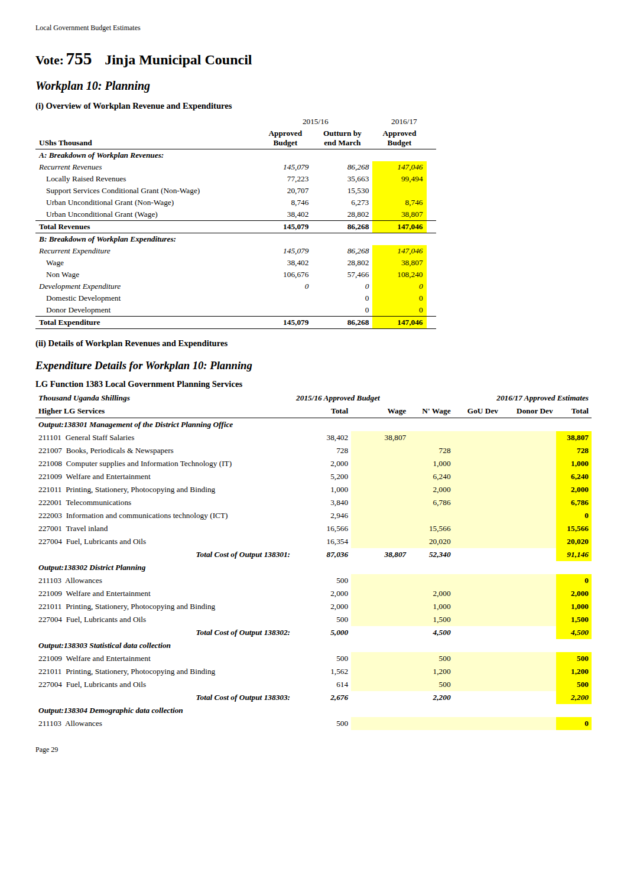Local Government Budget Estimates
Vote: 755 Jinja Municipal Council
Workplan 10: Planning
(i) Overview of Workplan Revenue and Expenditures
| | 2015/16 | 2016/17 |
| --- | --- | --- |
| UShs Thousand | Approved Budget | Outturn by end March | Approved Budget | |
| A: Breakdown of Workplan Revenues: |
| Recurrent Revenues | 145,079 | 86,268 | 147,046 | |
| Locally Raised Revenues | 77,223 | 35,663 | 99,494 | |
| Support Services Conditional Grant (Non-Wage) | 20,707 | 15,530 | | |
| Urban Unconditional Grant (Non-Wage) | 8,746 | 6,273 | 8,746 | |
| Urban Unconditional Grant (Wage) | 38,402 | 28,802 | 38,807 | |
| Total Revenues | 145,079 | 86,268 | 147,046 | |
| B: Breakdown of Workplan Expenditures: |
| Recurrent Expenditure | 145,079 | 86,268 | 147,046 | |
| Wage | 38,402 | 28,802 | 38,807 | |
| Non Wage | 106,676 | 57,466 | 108,240 | |
| Development Expenditure | 0 | 0 | 0 | |
| Domestic Development | | 0 | 0 | |
| Donor Development | | 0 | 0 | |
| Total Expenditure | 145,079 | 86,268 | 147,046 | |
(ii) Details of Workplan Revenues and Expenditures
Expenditure Details for Workplan 10: Planning
LG Function 1383 Local Government Planning Services
| Thousand Uganda Shillings | 2015/16 Approved Budget | 2016/17 Approved Estimates |
| --- | --- | --- |
| Higher LG Services | Total | Wage | N' Wage | GoU Dev | Donor Dev | Total |
| Output:138301 Management of the District Planning Office |
| 211101 General Staff Salaries | 38,402 | 38,807 | | | | 38,807 |
| 221007 Books, Periodicals & Newspapers | 728 | | 728 | | | 728 |
| 221008 Computer supplies and Information Technology (IT) | 2,000 | | 1,000 | | | 1,000 |
| 221009 Welfare and Entertainment | 5,200 | | 6,240 | | | 6,240 |
| 221011 Printing, Stationery, Photocopying and Binding | 1,000 | | 2,000 | | | 2,000 |
| 222001 Telecommunications | 3,840 | | 6,786 | | | 6,786 |
| 222003 Information and communications technology (ICT) | 2,946 | | | | | 0 |
| 227001 Travel inland | 16,566 | | 15,566 | | | 15,566 |
| 227004 Fuel, Lubricants and Oils | 16,354 | | 20,020 | | | 20,020 |
| Total Cost of Output 138301: | 87,036 | 38,807 | 52,340 | | | 91,146 |
| Output:138302 District Planning |
| 211103 Allowances | 500 | | | | | 0 |
| 221009 Welfare and Entertainment | 2,000 | | 2,000 | | | 2,000 |
| 221011 Printing, Stationery, Photocopying and Binding | 2,000 | | 1,000 | | | 1,000 |
| 227004 Fuel, Lubricants and Oils | 500 | | 1,500 | | | 1,500 |
| Total Cost of Output 138302: | 5,000 | | 4,500 | | | 4,500 |
| Output:138303 Statistical data collection |
| 221009 Welfare and Entertainment | 500 | | 500 | | | 500 |
| 221011 Printing, Stationery, Photocopying and Binding | 1,562 | | 1,200 | | | 1,200 |
| 227004 Fuel, Lubricants and Oils | 614 | | 500 | | | 500 |
| Total Cost of Output 138303: | 2,676 | | 2,200 | | | 2,200 |
| Output:138304 Demographic data collection |
| 211103 Allowances | 500 | | | | | 0 |
Page 29